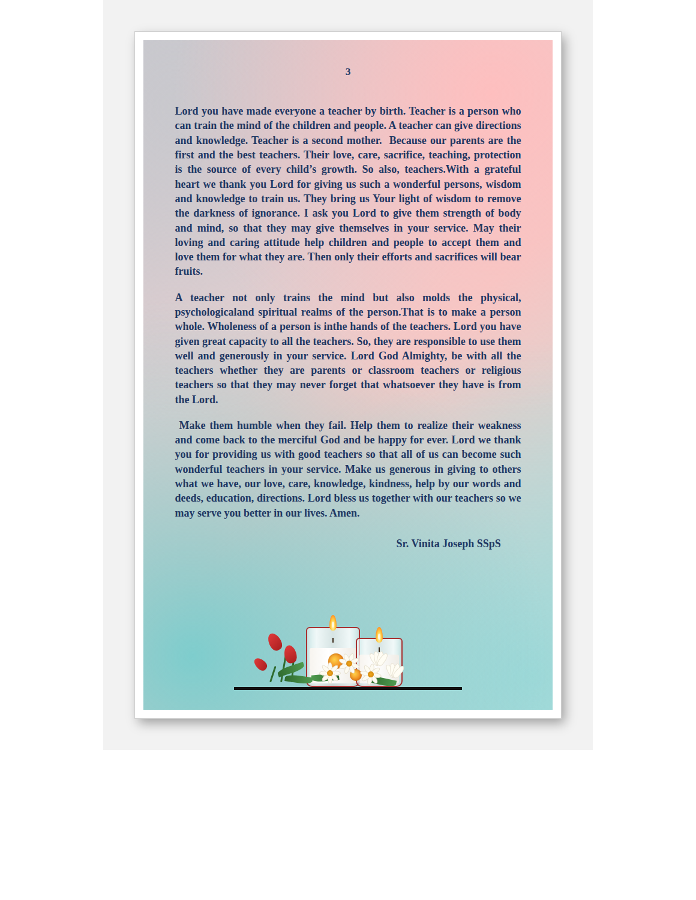3
Lord you have made everyone a teacher by birth. Teacher is a person who can train the mind of the children and people. A teacher can give directions and knowledge. Teacher is a second mother. Because our parents are the first and the best teachers. Their love, care, sacrifice, teaching, protection is the source of every child’s growth. So also, teachers.With a grateful heart we thank you Lord for giving us such a wonderful persons, wisdom and knowledge to train us. They bring us Your light of wisdom to remove the darkness of ignorance. I ask you Lord to give them strength of body and mind, so that they may give themselves in your service. May their loving and caring attitude help children and people to accept them and love them for what they are. Then only their efforts and sacrifices will bear fruits.
A teacher not only trains the mind but also molds the physical, psychologicaland spiritual realms of the person.That is to make a person whole. Wholeness of a person is inthe hands of the teachers. Lord you have given great capacity to all the teachers. So, they are responsible to use them well and generously in your service. Lord God Almighty, be with all the teachers whether they are parents or classroom teachers or religious teachers so that they may never forget that whatsoever they have is from the Lord.
Make them humble when they fail. Help them to realize their weakness and come back to the merciful God and be happy for ever. Lord we thank you for providing us with good teachers so that all of us can become such wonderful teachers in your service. Make us generous in giving to others what we have, our love, care, knowledge, kindness, help by our words and deeds, education, directions. Lord bless us together with our teachers so we may serve you better in our lives. Amen.
Sr. Vinita Joseph SSpS